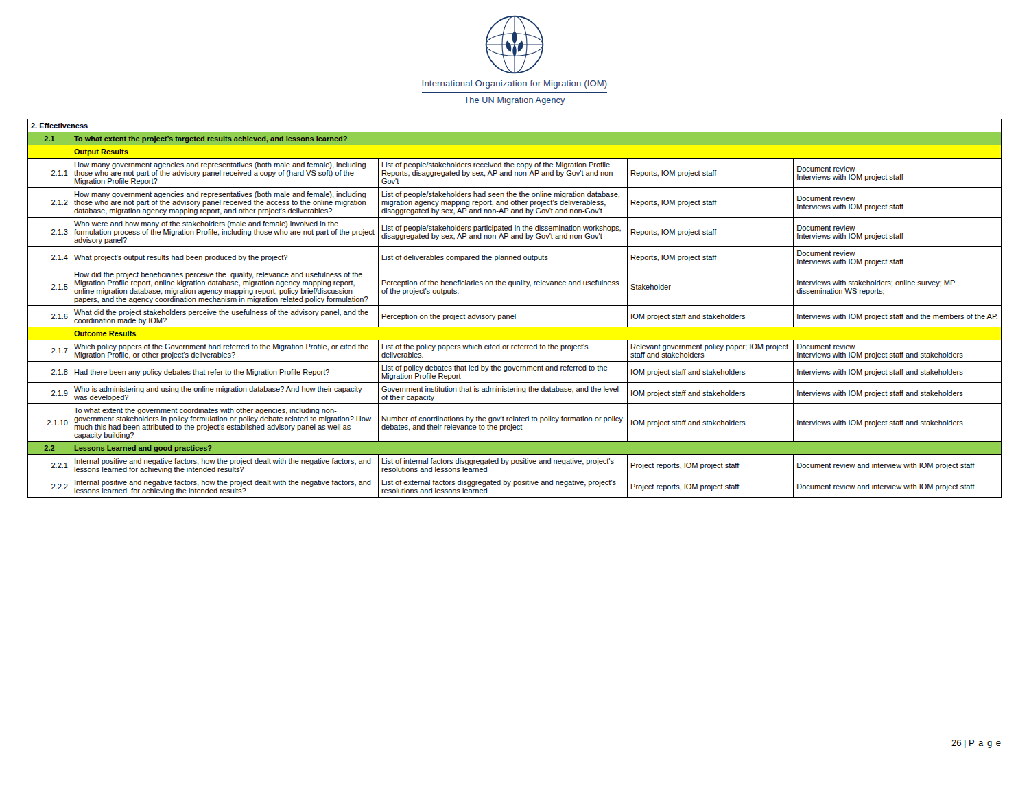International Organization for Migration (IOM) The UN Migration Agency
| 2. Effectiveness |
| 2.1 | To what extent the project’s targeted results achieved, and lessons learned? |
| | Output Results |
| 2.1.1 | How many government agencies and representatives (both male and female), including those who are not part of the advisory panel received a copy of (hard VS soft) of the Migration Profile Report? | List of people/stakeholders received the copy of the Migration Profile Reports, disaggregated by sex, AP and non-AP and by Gov't and non-Gov't | Reports, IOM project staff | Document review Interviews with IOM project staff |
| 2.1.2 | How many government agencies and representatives (both male and female), including those who are not part of the advisory panel received the access to the online migration database, migration agency mapping report, and other project's deliverables? | List of people/stakeholders had seen the the online migration database, migration agency mapping report, and other project's deliverabless, disaggregated by sex, AP and non-AP and by Gov't and non-Gov't | Reports, IOM project staff | Document review Interviews with IOM project staff |
| 2.1.3 | Who were and how many of the stakeholders (male and female) involved in the formulation process of the Migration Profile, including those who are not part of the project advisory panel? | List of people/stakeholders participated in the dissemination workshops, disaggregated by sex, AP and non-AP and by Gov't and non-Gov't | Reports, IOM project staff | Document review Interviews with IOM project staff |
| 2.1.4 | What project's output results had been produced by the project? | List of deliverables compared the planned outputs | Reports, IOM project staff | Document review Interviews with IOM project staff |
| 2.1.5 | How did the project beneficiaries perceive the quality, relevance and usefulness of the Migration Profile report, online kigration database, migration agency mapping report, online migration database, migration agency mapping report, policy brief/discussion papers, and the agency coordination mechanism in migration related policy formulation? | Perception of the beneficiaries on the quality, relevance and usefulness of the project's outputs. | Stakeholder | Interviews with stakeholders; online survey; MP dissemination WS reports; |
| 2.1.6 | What did the project stakeholders perceive the usefulness of the advisory panel, and the coordination made by IOM? | Perception on the project advisory panel | IOM project staff and stakeholders | Interviews with IOM project staff and the members of the AP. |
| | Outcome Results |
| 2.1.7 | Which policy papers of the Government had referred to the Migration Profile, or cited the Migration Profile, or other project's deliverables? | List of the policy papers which cited or referred to the project's deliverables. | Relevant government policy paper; IOM project staff and stakeholders | Document review Interviews with IOM project staff and stakeholders |
| 2.1.8 | Had there been any policy debates that refer to the Migration Profile Report? | List of policy debates that led by the government and referred to the Migration Profile Report | IOM project staff and stakeholders | Interviews with IOM project staff and stakeholders |
| 2.1.9 | Who is administering and using the online migration database? And how their capacity was developed? | Government institution that is administering the database, and the level of their capacity | IOM project staff and stakeholders | Interviews with IOM project staff and stakeholders |
| 2.1.10 | To what extent the government coordinates with other agencies, including non-government stakeholders in policy formulation or policy debate related to migration? How much this had been attributed to the project's established advisory panel as well as capacity building? | Number of coordinations by the gov't related to policy formation or policy debates, and their relevance to the project | IOM project staff and stakeholders | Interviews with IOM project staff and stakeholders |
| 2.2 | Lessons Learned and good practices? |
| 2.2.1 | Internal positive and negative factors, how the project dealt with the negative factors, and lessons learned for achieving the intended results? | List of internal factors disggregated by positive and negative, project's resolutions and lessons learned | Project reports, IOM project staff | Document review and interview with IOM project staff |
| 2.2.2 | Internal positive and negative factors, how the project dealt with the negative factors, and lessons learned for achieving the intended results? | List of external factors disggregated by positive and negative, project's resolutions and lessons learned | Project reports, IOM project staff | Document review and interview with IOM project staff |
26 | P a g e